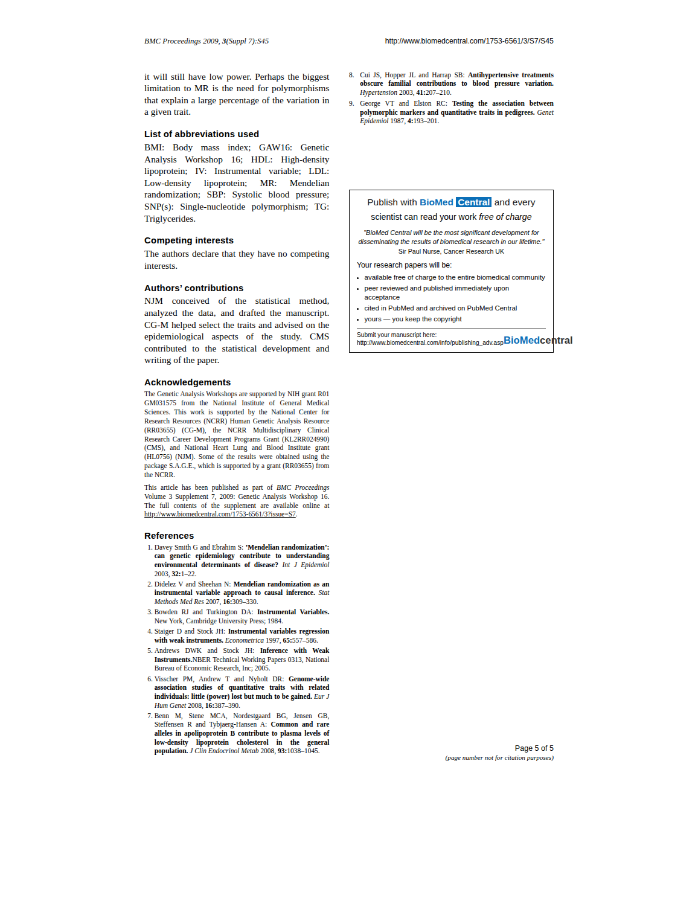BMC Proceedings 2009, 3(Suppl 7):S45
http://www.biomedcentral.com/1753-6561/3/S7/S45
it will still have low power. Perhaps the biggest limitation to MR is the need for polymorphisms that explain a large percentage of the variation in a given trait.
List of abbreviations used
BMI: Body mass index; GAW16: Genetic Analysis Workshop 16; HDL: High-density lipoprotein; IV: Instrumental variable; LDL: Low-density lipoprotein; MR: Mendelian randomization; SBP: Systolic blood pressure; SNP(s): Single-nucleotide polymorphism; TG: Triglycerides.
Competing interests
The authors declare that they have no competing interests.
Authors’ contributions
NJM conceived of the statistical method, analyzed the data, and drafted the manuscript. CG-M helped select the traits and advised on the epidemiological aspects of the study. CMS contributed to the statistical development and writing of the paper.
Acknowledgements
The Genetic Analysis Workshops are supported by NIH grant R01 GM031575 from the National Institute of General Medical Sciences. This work is supported by the National Center for Research Resources (NCRR) Human Genetic Analysis Resource (RR03655) (CG-M), the NCRR Multidisciplinary Clinical Research Career Development Programs Grant (KL2RR024990) (CMS), and National Heart Lung and Blood Institute grant (HL0756) (NJM). Some of the results were obtained using the package S.A.G.E., which is supported by a grant (RR03655) from the NCRR.
This article has been published as part of BMC Proceedings Volume 3 Supplement 7, 2009: Genetic Analysis Workshop 16. The full contents of the supplement are available online at http://www.biomedcentral.com/1753-6561/3?issue=S7.
References
Davey Smith G and Ebrahim S: ’Mendelian randomization’: can genetic epidemiology contribute to understanding environmental determinants of disease? Int J Epidemiol 2003, 32: 1–22.
Didelez V and Sheehan N: Mendelian randomization as an instrumental variable approach to causal inference. Stat Methods Med Res 2007, 16: 309–330.
Bowden RJ and Turkington DA: Instrumental Variables. New York, Cambridge University Press; 1984.
Staiger D and Stock JH: Instrumental variables regression with weak instruments. Econometrica 1997, 65: 557–586.
Andrews DWK and Stock JH: Inference with Weak Instruments. NBER Technical Working Papers 0313, National Bureau of Economic Research, Inc; 2005.
Visscher PM, Andrew T and Nyholt DR: Genome-wide association studies of quantitative traits with related individuals: little (power) lost but much to be gained. Eur J Hum Genet 2008, 16: 387–390.
Benn M, Stene MCA, Nordestgaard BG, Jensen GB, Steffensen R and Tybjaerg-Hansen A: Common and rare alleles in apolipoprotein B contribute to plasma levels of low-density lipoprotein cholesterol in the general population. J Clin Endocrinol Metab 2008, 93: 1038–1045.
8.
Cui JS, Hopper JL and Harrap SB: Antihypertensive treatments obscure familial contributions to blood pressure variation. Hypertension 2003, 41: 207–210.
9.
George VT and Elston RC: Testing the association between polymorphic markers and quantitative traits in pedigrees. Genet Epidemiol 1987, 4: 193–201.
Publish with BioMed Central and every
scientist can read your work free of charge
"BioMed Central will be the most significant development for disseminating the results of biomedical research in our lifetime."
Sir Paul Nurse, Cancer Research UK
Your research papers will be:
available free of charge to the entire biomedical community
peer reviewed and published immediately upon acceptance
cited in PubMed and archived on PubMed Central
yours — you keep the copyright
Submit your manuscript here:
http://www.biomedcentral.com/info/publishing_adv.asp
BioMed central
Page 5 of 5
(page number not for citation purposes)